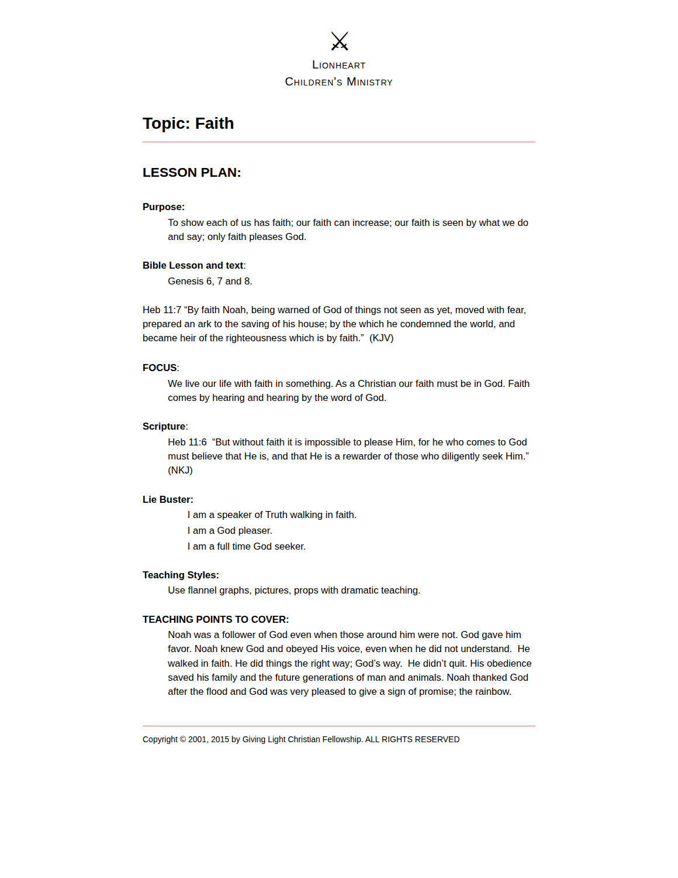⚔
Lionheart Children's Ministry
Topic: Faith
LESSON PLAN:
Purpose:
To show each of us has faith; our faith can increase; our faith is seen by what we do and say; only faith pleases God.
Bible Lesson and text:
Genesis 6, 7 and 8.
Heb 11:7 “By faith Noah, being warned of God of things not seen as yet, moved with fear, prepared an ark to the saving of his house; by the which he condemned the world, and became heir of the righteousness which is by faith.” (KJV)
FOCUS:
We live our life with faith in something. As a Christian our faith must be in God. Faith comes by hearing and hearing by the word of God.
Scripture:
Heb 11:6 “But without faith it is impossible to please Him, for he who comes to God must believe that He is, and that He is a rewarder of those who diligently seek Him.” (NKJ)
Lie Buster:
I am a speaker of Truth walking in faith.
I am a God pleaser.
I am a full time God seeker.
Teaching Styles:
Use flannel graphs, pictures, props with dramatic teaching.
TEACHING POINTS TO COVER:
Noah was a follower of God even when those around him were not. God gave him favor. Noah knew God and obeyed His voice, even when he did not understand. He walked in faith. He did things the right way; God’s way. He didn’t quit. His obedience saved his family and the future generations of man and animals. Noah thanked God after the flood and God was very pleased to give a sign of promise; the rainbow.
Copyright © 2001, 2015 by Giving Light Christian Fellowship. ALL RIGHTS RESERVED